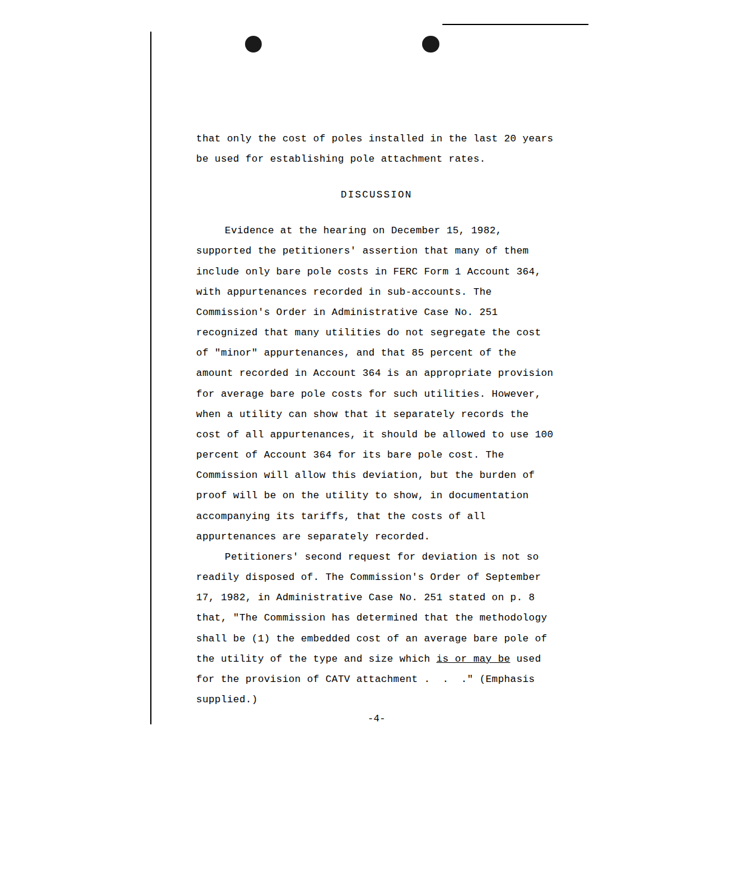that only the cost of poles installed in the last 20 years be used for establishing pole attachment rates.
DISCUSSION
Evidence at the hearing on December 15, 1982, supported the petitioners' assertion that many of them include only bare pole costs in FERC Form 1 Account 364, with appurtenances recorded in sub-accounts. The Commission's Order in Administrative Case No. 251 recognized that many utilities do not segregate the cost of "minor" appurtenances, and that 85 percent of the amount recorded in Account 364 is an appropriate provision for average bare pole costs for such utilities. However, when a utility can show that it separately records the cost of all appurtenances, it should be allowed to use 100 percent of Account 364 for its bare pole cost. The Commission will allow this deviation, but the burden of proof will be on the utility to show, in documentation accompanying its tariffs, that the costs of all appurtenances are separately recorded.
Petitioners' second request for deviation is not so readily disposed of. The Commission's Order of September 17, 1982, in Administrative Case No. 251 stated on p. 8 that, "The Commission has determined that the methodology shall be (1) the embedded cost of an average bare pole of the utility of the type and size which is or may be used for the provision of CATV attachment . . ." (Emphasis supplied.)
-4-